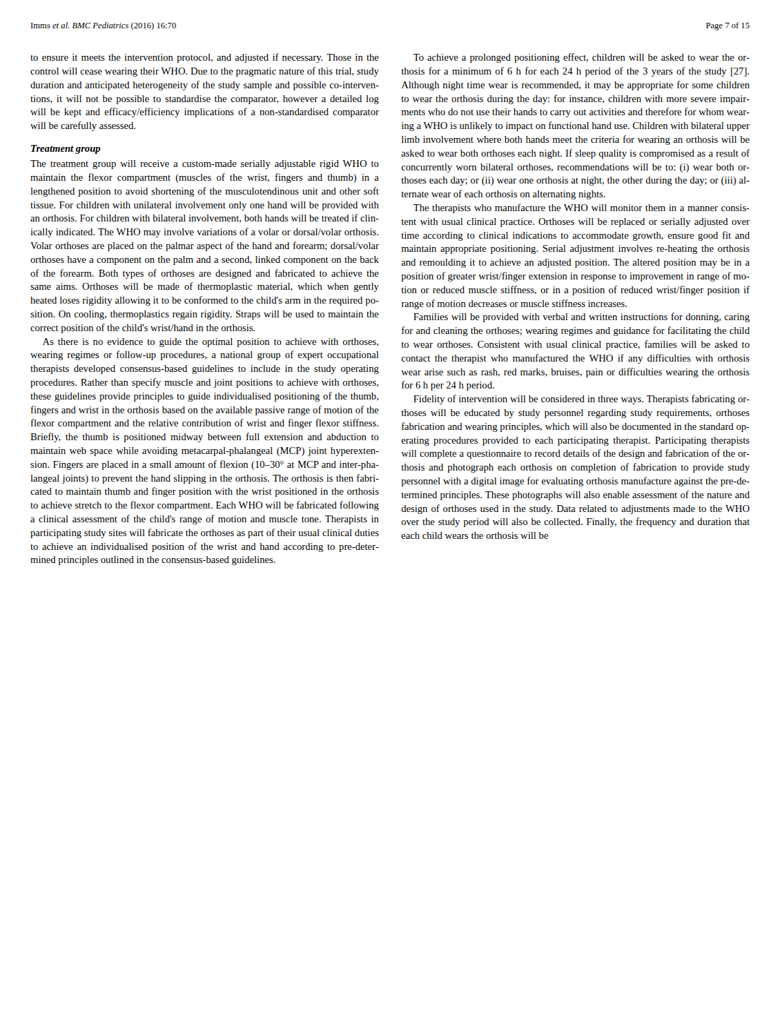Imms et al. BMC Pediatrics (2016) 16:70
Page 7 of 15
to ensure it meets the intervention protocol, and adjusted if necessary. Those in the control will cease wearing their WHO. Due to the pragmatic nature of this trial, study duration and anticipated heterogeneity of the study sample and possible co-interventions, it will not be possible to standardise the comparator, however a detailed log will be kept and efficacy/efficiency implications of a non-standardised comparator will be carefully assessed.
Treatment group
The treatment group will receive a custom-made serially adjustable rigid WHO to maintain the flexor compartment (muscles of the wrist, fingers and thumb) in a lengthened position to avoid shortening of the musculotendinous unit and other soft tissue. For children with unilateral involvement only one hand will be provided with an orthosis. For children with bilateral involvement, both hands will be treated if clinically indicated. The WHO may involve variations of a volar or dorsal/volar orthosis. Volar orthoses are placed on the palmar aspect of the hand and forearm; dorsal/volar orthoses have a component on the palm and a second, linked component on the back of the forearm. Both types of orthoses are designed and fabricated to achieve the same aims. Orthoses will be made of thermoplastic material, which when gently heated loses rigidity allowing it to be conformed to the child's arm in the required position. On cooling, thermoplastics regain rigidity. Straps will be used to maintain the correct position of the child's wrist/hand in the orthosis.
As there is no evidence to guide the optimal position to achieve with orthoses, wearing regimes or follow-up procedures, a national group of expert occupational therapists developed consensus-based guidelines to include in the study operating procedures. Rather than specify muscle and joint positions to achieve with orthoses, these guidelines provide principles to guide individualised positioning of the thumb, fingers and wrist in the orthosis based on the available passive range of motion of the flexor compartment and the relative contribution of wrist and finger flexor stiffness. Briefly, the thumb is positioned midway between full extension and abduction to maintain web space while avoiding metacarpal-phalangeal (MCP) joint hyperextension. Fingers are placed in a small amount of flexion (10–30° at MCP and inter-phalangeal joints) to prevent the hand slipping in the orthosis. The orthosis is then fabricated to maintain thumb and finger position with the wrist positioned in the orthosis to achieve stretch to the flexor compartment. Each WHO will be fabricated following a clinical assessment of the child's range of motion and muscle tone. Therapists in participating study sites will fabricate the orthoses as part of their usual clinical duties to achieve an individualised position of the wrist and hand according to pre-determined principles outlined in the consensus-based guidelines.
To achieve a prolonged positioning effect, children will be asked to wear the orthosis for a minimum of 6 h for each 24 h period of the 3 years of the study [27]. Although night time wear is recommended, it may be appropriate for some children to wear the orthosis during the day: for instance, children with more severe impairments who do not use their hands to carry out activities and therefore for whom wearing a WHO is unlikely to impact on functional hand use. Children with bilateral upper limb involvement where both hands meet the criteria for wearing an orthosis will be asked to wear both orthoses each night. If sleep quality is compromised as a result of concurrently worn bilateral orthoses, recommendations will be to: (i) wear both orthoses each day; or (ii) wear one orthosis at night, the other during the day; or (iii) alternate wear of each orthosis on alternating nights.
The therapists who manufacture the WHO will monitor them in a manner consistent with usual clinical practice. Orthoses will be replaced or serially adjusted over time according to clinical indications to accommodate growth, ensure good fit and maintain appropriate positioning. Serial adjustment involves re-heating the orthosis and remoulding it to achieve an adjusted position. The altered position may be in a position of greater wrist/finger extension in response to improvement in range of motion or reduced muscle stiffness, or in a position of reduced wrist/finger position if range of motion decreases or muscle stiffness increases.
Families will be provided with verbal and written instructions for donning, caring for and cleaning the orthoses; wearing regimes and guidance for facilitating the child to wear orthoses. Consistent with usual clinical practice, families will be asked to contact the therapist who manufactured the WHO if any difficulties with orthosis wear arise such as rash, red marks, bruises, pain or difficulties wearing the orthosis for 6 h per 24 h period.
Fidelity of intervention will be considered in three ways. Therapists fabricating orthoses will be educated by study personnel regarding study requirements, orthoses fabrication and wearing principles, which will also be documented in the standard operating procedures provided to each participating therapist. Participating therapists will complete a questionnaire to record details of the design and fabrication of the orthosis and photograph each orthosis on completion of fabrication to provide study personnel with a digital image for evaluating orthosis manufacture against the pre-determined principles. These photographs will also enable assessment of the nature and design of orthoses used in the study. Data related to adjustments made to the WHO over the study period will also be collected. Finally, the frequency and duration that each child wears the orthosis will be